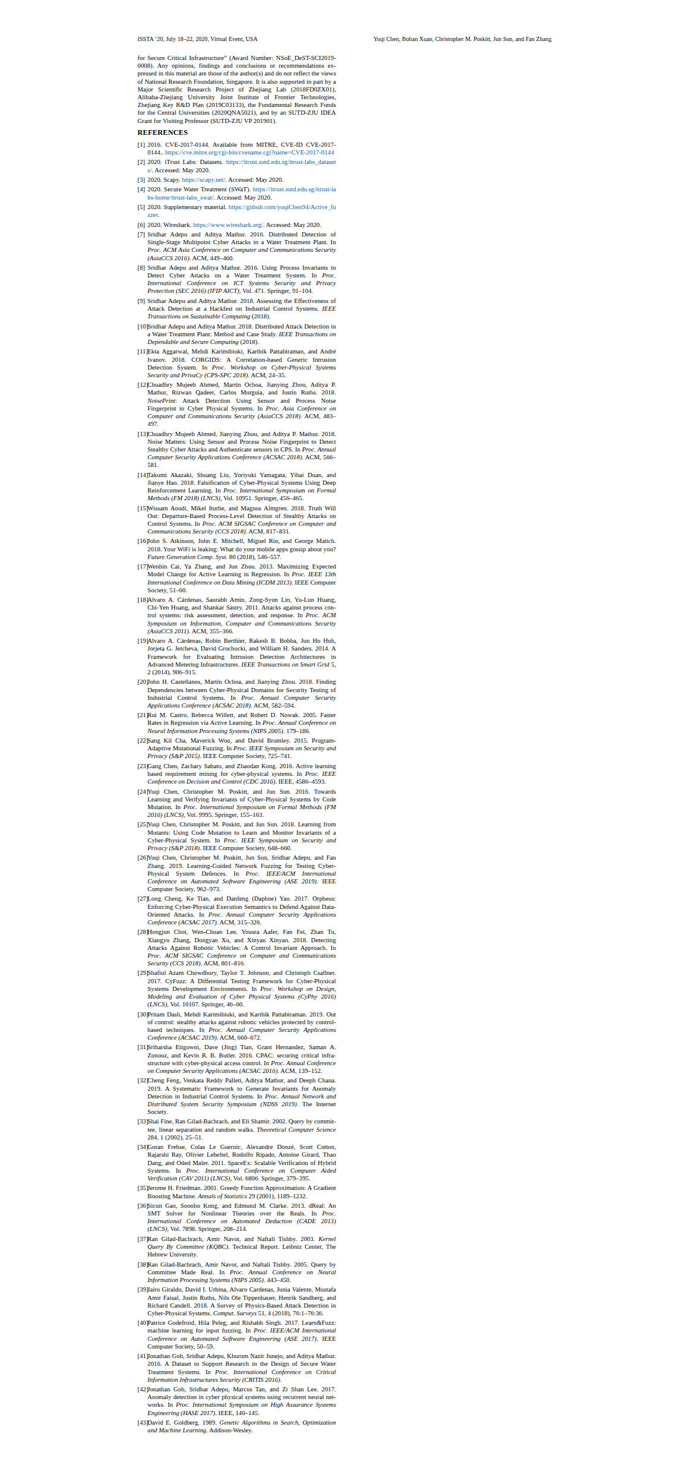ISSTA ’20, July 18–22, 2020, Virtual Event, USA
Yuqi Chen, Bohan Xuan, Christopher M. Poskitt, Jun Sun, and Fan Zhang
for Secure Critical Infrastructure” (Award Number: NSoE_DeST-SCI2019-0008). Any opinions, findings and conclusions or recommendations expressed in this material are those of the author(s) and do not reflect the views of National Research Foundation, Singapore. It is also supported in part by a Major Scientific Research Project of Zhejiang Lab (2018FD0ZX01), Alibaba-Zhejiang University Joint Institute of Frontier Technologies, Zhejiang Key R&D Plan (2019C03133), the Fundamental Research Funds for the Central Universities (2020QNA5021), and by an SUTD-ZJU IDEA Grant for Visiting Professor (SUTD-ZJU VP 201901).
REFERENCES
2016. CVE-2017-0144. Available from MITRE, CVE-ID CVE-2017-0144.. https://cve.mitre.org/cgi-bin/cvename.cgi?name=CVE-2017-0144
2020. iTrust Labs: Datasets. https://itrust.sutd.edu.sg/itrust-labs_datasets/. Accessed: May 2020.
2020. Scapy. https://scapy.net/. Accessed: May 2020.
2020. Secure Water Treatment (SWaT). https://itrust.sutd.edu.sg/itrust-labs-home/itrust-labs_swat/. Accessed: May 2020.
2020. Supplementary material. https://github.com/yuqiChen94/Active_fuzzer.
2020. Wireshark. https://www.wireshark.org/. Accessed: May 2020.
Sridhar Adepu and Aditya Mathur. 2016. Distributed Detection of Single-Stage Multipoint Cyber Attacks in a Water Treatment Plant. In Proc. ACM Asia Conference on Computer and Communications Security (AsiaCCS 2016). ACM, 449–460.
Sridhar Adepu and Aditya Mathur. 2016. Using Process Invariants to Detect Cyber Attacks on a Water Treatment System. In Proc. International Conference on ICT Systems Security and Privacy Protection (SEC 2016) (IFIP AICT), Vol. 471. Springer, 91–104.
Sridhar Adepu and Aditya Mathur. 2018. Assessing the Effectiveness of Attack Detection at a Hackfest on Industrial Control Systems. IEEE Transactions on Sustainable Computing (2018).
Sridhar Adepu and Aditya Mathur. 2018. Distributed Attack Detection in a Water Treatment Plant: Method and Case Study. IEEE Transactions on Dependable and Secure Computing (2018).
Ekta Aggarwal, Mehdi Karimibiuki, Karthik Pattabiraman, and André Ivanov. 2018. CORGIDS: A Correlation-based Generic Intrusion Detection System. In Proc. Workshop on Cyber-Physical Systems Security and PrivaCy (CPS-SPC 2018). ACM, 24–35.
Chuadhry Mujeeb Ahmed, Martín Ochoa, Jianying Zhou, Aditya P. Mathur, Rizwan Qadeer, Carlos Murguia, and Justin Ruths. 2018. NoisePrint: Attack Detection Using Sensor and Process Noise Fingerprint in Cyber Physical Systems. In Proc. Asia Conference on Computer and Communications Security (AsiaCCS 2018). ACM, 483–497.
Chuadhry Mujeeb Ahmed, Jianying Zhou, and Aditya P. Mathur. 2018. Noise Matters: Using Sensor and Process Noise Fingerprint to Detect Stealthy Cyber Attacks and Authenticate sensors in CPS. In Proc. Annual Computer Security Applications Conference (ACSAC 2018). ACM, 566–581.
Takumi Akazaki, Shuang Liu, Yoriyuki Yamagata, Yihai Duan, and Jianye Hao. 2018. Falsification of Cyber-Physical Systems Using Deep Reinforcement Learning. In Proc. International Symposium on Formal Methods (FM 2018) (LNCS), Vol. 10951. Springer, 456–465.
Wissam Aoudi, Mikel Iturbe, and Magnus Almgren. 2018. Truth Will Out: Departure-Based Process-Level Detection of Stealthy Attacks on Control Systems. In Proc. ACM SIGSAC Conference on Computer and Communications Security (CCS 2018). ACM, 817–831.
John S. Atkinson, John E. Mitchell, Miguel Rio, and George Matich. 2018. Your WiFi is leaking: What do your mobile apps gossip about you? Future Generation Comp. Syst. 80 (2018), 546–557.
Wenbin Cai, Ya Zhang, and Jun Zhou. 2013. Maximizing Expected Model Change for Active Learning in Regression. In Proc. IEEE 13th International Conference on Data Mining (ICDM 2013). IEEE Computer Society, 51–60.
Alvaro A. Cárdenas, Saurabh Amin, Zong-Syun Lin, Yu-Lun Huang, Chi-Yen Huang, and Shankar Sastry. 2011. Attacks against process control systems: risk assessment, detection, and response. In Proc. ACM Symposium on Information, Computer and Communications Security (AsiaCCS 2011). ACM, 355–366.
Alvaro A. Cárdenas, Robin Berthier, Rakesh B. Bobba, Jun Ho Huh, Jorjeta G. Jetcheva, David Grochocki, and William H. Sanders. 2014. A Framework for Evaluating Intrusion Detection Architectures in Advanced Metering Infrastructures. IEEE Transactions on Smart Grid 5, 2 (2014), 906–915.
John H. Castellanos, Martín Ochoa, and Jianying Zhou. 2018. Finding Dependencies between Cyber-Physical Domains for Security Testing of Industrial Control Systems. In Proc. Annual Computer Security Applications Conference (ACSAC 2018). ACM, 582–594.
Rui M. Castro, Rebecca Willett, and Robert D. Nowak. 2005. Faster Rates in Regression via Active Learning. In Proc. Annual Conference on Neural Information Processing Systems (NIPS 2005). 179–186.
Sang Kil Cha, Maverick Woo, and David Brumley. 2015. Program-Adaptive Mutational Fuzzing. In Proc. IEEE Symposium on Security and Privacy (S&P 2015). IEEE Computer Society, 725–741.
Gang Chen, Zachary Sabato, and Zhaodan Kong. 2016. Active learning based requirement mining for cyber-physical systems. In Proc. IEEE Conference on Decision and Control (CDC 2016). IEEE, 4586–4593.
Yuqi Chen, Christopher M. Poskitt, and Jun Sun. 2016. Towards Learning and Verifying Invariants of Cyber-Physical Systems by Code Mutation. In Proc. International Symposium on Formal Methods (FM 2016) (LNCS), Vol. 9995. Springer, 155–163.
Yuqi Chen, Christopher M. Poskitt, and Jun Sun. 2018. Learning from Mutants: Using Code Mutation to Learn and Monitor Invariants of a Cyber-Physical System. In Proc. IEEE Symposium on Security and Privacy (S&P 2018). IEEE Computer Society, 648–660.
Yuqi Chen, Christopher M. Poskitt, Jun Sun, Sridhar Adepu, and Fan Zhang. 2019. Learning-Guided Network Fuzzing for Testing Cyber-Physical System Defences. In Proc. IEEE/ACM International Conference on Automated Software Engineering (ASE 2019). IEEE Computer Society, 962–973.
Long Cheng, Ke Tian, and Danfeng (Daphne) Yao. 2017. Orpheus: Enforcing Cyber-Physical Execution Semantics to Defend Against Data-Oriented Attacks. In Proc. Annual Computer Security Applications Conference (ACSAC 2017). ACM, 315–326.
Hongjun Choi, Wen-Chuan Lee, Yousra Aafer, Fan Fei, Zhan Tu, Xiangyu Zhang, Dongyan Xu, and Xinyan Xinyan. 2018. Detecting Attacks Against Robotic Vehicles: A Control Invariant Approach. In Proc. ACM SIGSAC Conference on Computer and Communications Security (CCS 2018). ACM, 801–816.
Shafiul Azam Chowdhury, Taylor T. Johnson, and Christoph Csallner. 2017. CyFuzz: A Differential Testing Framework for Cyber-Physical Systems Development Environments. In Proc. Workshop on Design, Modeling and Evaluation of Cyber Physical Systems (CyPhy 2016) (LNCS), Vol. 10107. Springer, 46–60.
Pritam Dash, Mehdi Karimibiuki, and Karthik Pattabiraman. 2019. Out of control: stealthy attacks against robotic vehicles protected by control-based techniques. In Proc. Annual Computer Security Applications Conference (ACSAC 2019). ACM, 660–672.
Sriharsha Etigowni, Dave (Jing) Tian, Grant Hernandez, Saman A. Zonouz, and Kevin R. B. Butler. 2016. CPAC: securing critical infrastructure with cyber-physical access control. In Proc. Annual Conference on Computer Security Applications (ACSAC 2016). ACM, 139–152.
Cheng Feng, Venkata Reddy Palleti, Aditya Mathur, and Deeph Chana. 2019. A Systematic Framework to Generate Invariants for Anomaly Detection in Industrial Control Systems. In Proc. Annual Network and Distributed System Security Symposium (NDSS 2019). The Internet Society.
Shai Fine, Ran Gilad-Bachrach, and Eli Shamir. 2002. Query by committee, linear separation and random walks. Theoretical Computer Science 284, 1 (2002), 25–51.
Goran Frehse, Colas Le Guernic, Alexandre Donzé, Scott Cotton, Rajarshi Ray, Olivier Lebeltel, Rodolfo Ripado, Antoine Girard, Thao Dang, and Oded Maler. 2011. SpaceEx: Scalable Verification of Hybrid Systems. In Proc. International Conference on Computer Aided Verification (CAV 2011) (LNCS), Vol. 6806. Springer, 379–395.
Jerome H. Friedman. 2001. Greedy Function Approximation: A Gradient Boosting Machine. Annals of Statistics 29 (2001), 1189–1232.
Sicun Gao, Soonho Kong, and Edmund M. Clarke. 2013. dReal: An SMT Solver for Nonlinear Theories over the Reals. In Proc. International Conference on Automated Deduction (CADE 2013) (LNCS), Vol. 7898. Springer, 208–214.
Ran Gilad-Bachrach, Amir Navot, and Naftali Tishby. 2003. Kernel Query By Committee (KQBC). Technical Report. Leibniz Center, The Hebrew University.
Ran Gilad-Bachrach, Amir Navot, and Naftali Tishby. 2005. Query by Committee Made Real. In Proc. Annual Conference on Neural Information Processing Systems (NIPS 2005). 443–450.
Jairo Giraldo, David I. Urbina, Alvaro Cardenas, Junia Valente, Mustafa Amir Faisal, Justin Ruths, Nils Ole Tippenhauer, Henrik Sandberg, and Richard Candell. 2018. A Survey of Physics-Based Attack Detection in Cyber-Physical Systems. Comput. Surveys 51, 4 (2018), 76:1–76:36.
Patrice Godefroid, Hila Peleg, and Rishabh Singh. 2017. Learn&Fuzz: machine learning for input fuzzing. In Proc. IEEE/ACM International Conference on Automated Software Engineering (ASE 2017). IEEE Computer Society, 50–59.
Jonathan Goh, Sridhar Adepu, Khurum Nazir Junejo, and Aditya Mathur. 2016. A Dataset to Support Research in the Design of Secure Water Treatment Systems. In Proc. International Conference on Critical Information Infrastructures Security (CRITIS 2016).
Jonathan Goh, Sridhar Adepu, Marcus Tan, and Zi Shan Lee. 2017. Anomaly detection in cyber physical systems using recurrent neural networks. In Proc. International Symposium on High Assurance Systems Engineering (HASE 2017). IEEE, 140–145.
David E. Goldberg. 1989. Genetic Algorithms in Search, Optimization and Machine Learning. Addison-Wesley.